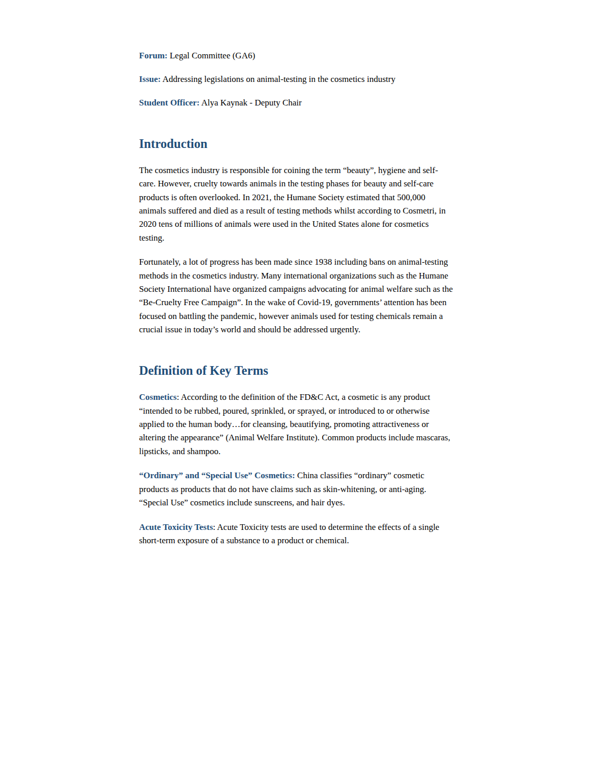Forum: Legal Committee (GA6)
Issue: Addressing legislations on animal-testing in the cosmetics industry
Student Officer: Alya Kaynak - Deputy Chair
Introduction
The cosmetics industry is responsible for coining the term “beauty”, hygiene and self-care. However, cruelty towards animals in the testing phases for beauty and self-care products is often overlooked. In 2021, the Humane Society estimated that 500,000 animals suffered and died as a result of testing methods whilst according to Cosmetri, in 2020 tens of millions of animals were used in the United States alone for cosmetics testing.
Fortunately, a lot of progress has been made since 1938 including bans on animal-testing methods in the cosmetics industry. Many international organizations such as the Humane Society International have organized campaigns advocating for animal welfare such as the “Be-Cruelty Free Campaign”. In the wake of Covid-19, governments’ attention has been focused on battling the pandemic, however animals used for testing chemicals remain a crucial issue in today’s world and should be addressed urgently.
Definition of Key Terms
Cosmetics: According to the definition of the FD&C Act, a cosmetic is any product “intended to be rubbed, poured, sprinkled, or sprayed, or introduced to or otherwise applied to the human body…for cleansing, beautifying, promoting attractiveness or altering the appearance” (Animal Welfare Institute). Common products include mascaras, lipsticks, and shampoo.
“Ordinary” and “Special Use” Cosmetics: China classifies “ordinary” cosmetic products as products that do not have claims such as skin-whitening, or anti-aging. “Special Use” cosmetics include sunscreens, and hair dyes.
Acute Toxicity Tests: Acute Toxicity tests are used to determine the effects of a single short-term exposure of a substance to a product or chemical.